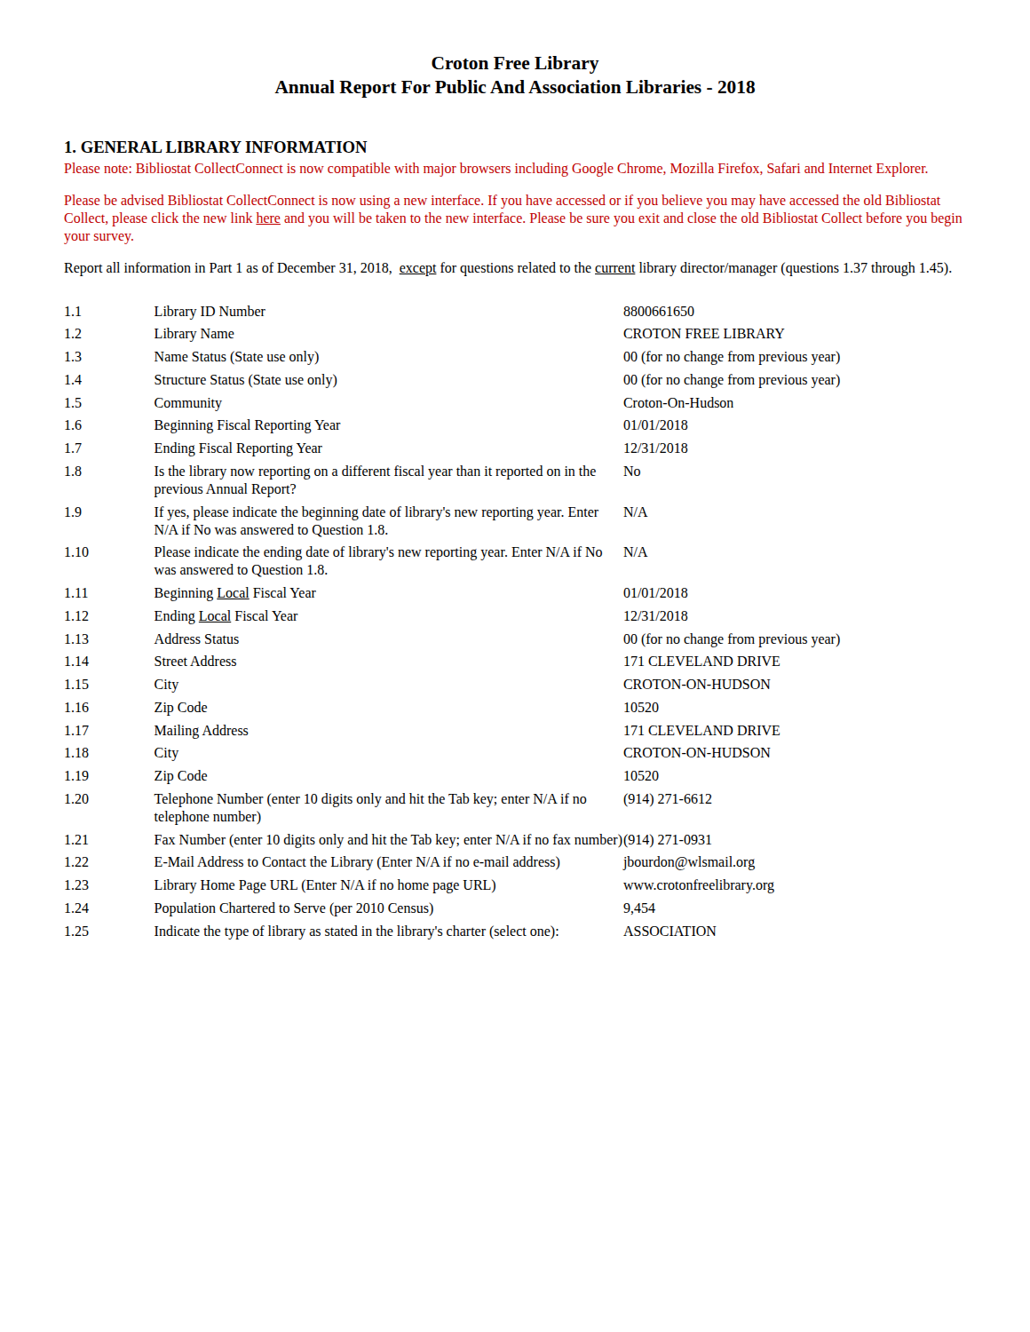Croton Free Library
Annual Report For Public And Association Libraries - 2018
1. GENERAL LIBRARY INFORMATION
Please note: Bibliostat CollectConnect is now compatible with major browsers including Google Chrome, Mozilla Firefox, Safari and Internet Explorer.
Please be advised Bibliostat CollectConnect is now using a new interface. If you have accessed or if you believe you may have accessed the old Bibliostat Collect, please click the new link here and you will be taken to the new interface. Please be sure you exit and close the old Bibliostat Collect before you begin your survey.
Report all information in Part 1 as of December 31, 2018, except for questions related to the current library director/manager (questions 1.37 through 1.45).
| 1.1 | Library ID Number | 8800661650 |
| 1.2 | Library Name | CROTON FREE LIBRARY |
| 1.3 | Name Status (State use only) | 00 (for no change from previous year) |
| 1.4 | Structure Status (State use only) | 00 (for no change from previous year) |
| 1.5 | Community | Croton-On-Hudson |
| 1.6 | Beginning Fiscal Reporting Year | 01/01/2018 |
| 1.7 | Ending Fiscal Reporting Year | 12/31/2018 |
| 1.8 | Is the library now reporting on a different fiscal year than it reported on in the previous Annual Report? | No |
| 1.9 | If yes, please indicate the beginning date of library's new reporting year. Enter N/A if No was answered to Question 1.8. | N/A |
| 1.10 | Please indicate the ending date of library's new reporting year. Enter N/A if No was answered to Question 1.8. | N/A |
| 1.11 | Beginning Local Fiscal Year | 01/01/2018 |
| 1.12 | Ending Local Fiscal Year | 12/31/2018 |
| 1.13 | Address Status | 00 (for no change from previous year) |
| 1.14 | Street Address | 171 CLEVELAND DRIVE |
| 1.15 | City | CROTON-ON-HUDSON |
| 1.16 | Zip Code | 10520 |
| 1.17 | Mailing Address | 171 CLEVELAND DRIVE |
| 1.18 | City | CROTON-ON-HUDSON |
| 1.19 | Zip Code | 10520 |
| 1.20 | Telephone Number (enter 10 digits only and hit the Tab key; enter N/A if no telephone number) | (914) 271-6612 |
| 1.21 | Fax Number (enter 10 digits only and hit the Tab key; enter N/A if no fax number) | (914) 271-0931 |
| 1.22 | E-Mail Address to Contact the Library (Enter N/A if no e-mail address) | jbourdon@wlsmail.org |
| 1.23 | Library Home Page URL (Enter N/A if no home page URL) | www.crotonfreelibrary.org |
| 1.24 | Population Chartered to Serve (per 2010 Census) | 9,454 |
| 1.25 | Indicate the type of library as stated in the library's charter (select one): | ASSOCIATION |